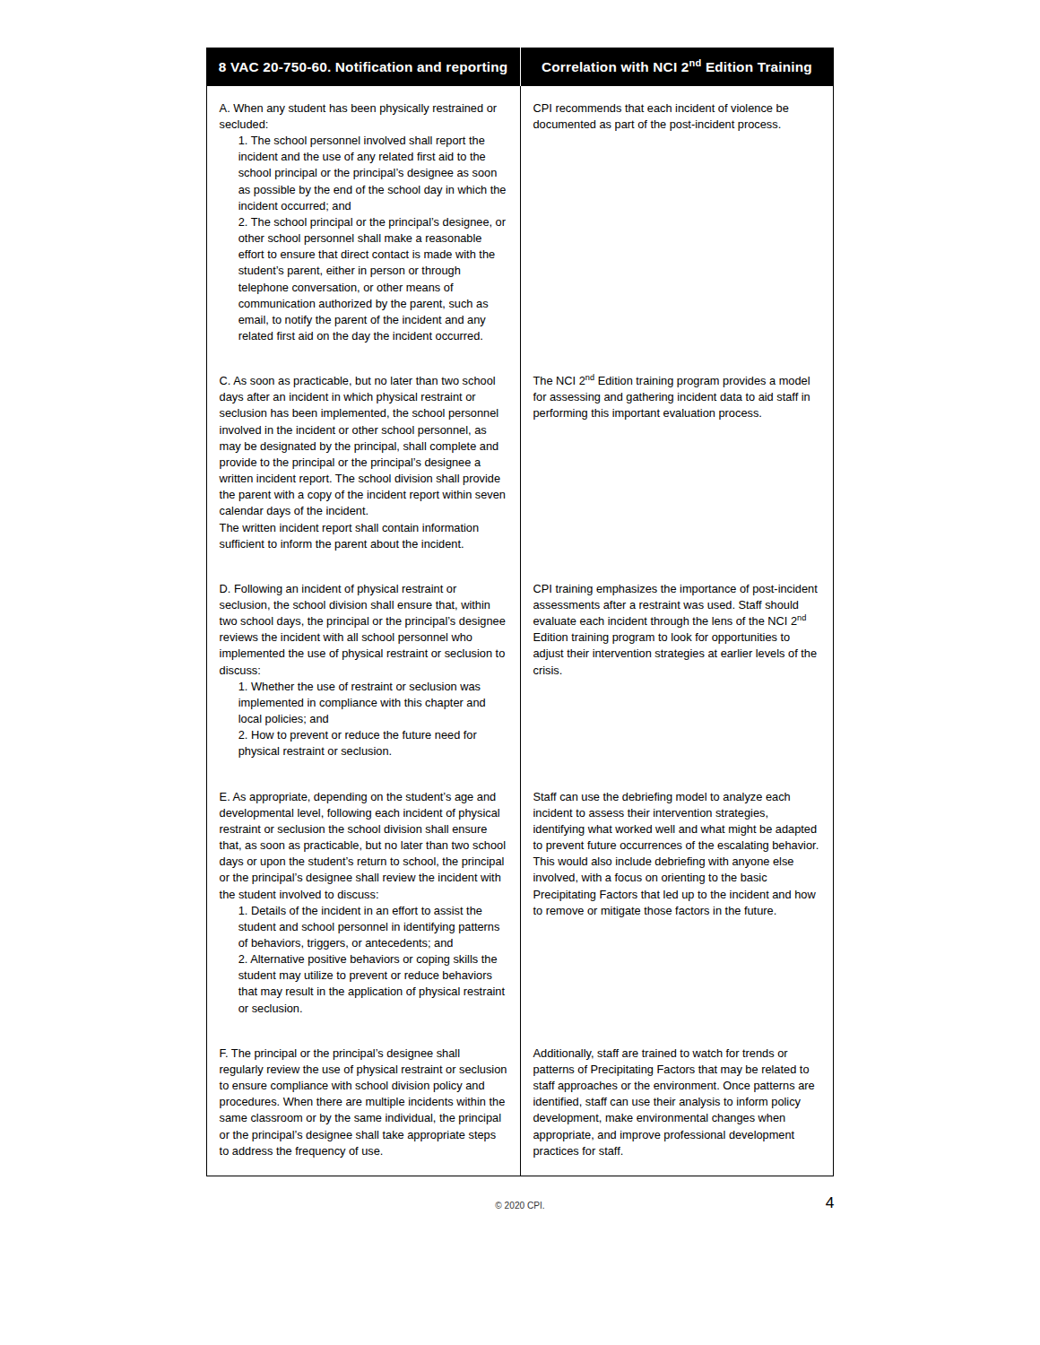| 8 VAC 20-750-60. Notification and reporting | Correlation with NCI 2 nd Edition Training |
| --- | --- |
| A. When any student has been physically restrained or secluded: 1. The school personnel involved shall report the incident and the use of any related first aid to the school principal or the principal’s designee as soon as possible by the end of the school day in which the incident occurred; and 2. The school principal or the principal’s designee, or other school personnel shall make a reasonable effort to ensure that direct contact is made with the student’s parent, either in person or through telephone conversation, or other means of communication authorized by the parent, such as email, to notify the parent of the incident and any related first aid on the day the incident occurred. | CPI recommends that each incident of violence be documented as part of the post-incident process. |
| C. As soon as practicable, but no later than two school days after an incident in which physical restraint or seclusion has been implemented, the school personnel involved in the incident or other school personnel, as may be designated by the principal, shall complete and provide to the principal or the principal’s designee a written incident report. The school division shall provide the parent with a copy of the incident report within seven calendar days of the incident. The written incident report shall contain information sufficient to inform the parent about the incident. | The NCI 2 nd Edition training program provides a model for assessing and gathering incident data to aid staff in performing this important evaluation process. |
| D. Following an incident of physical restraint or seclusion, the school division shall ensure that, within two school days, the principal or the principal’s designee reviews the incident with all school personnel who implemented the use of physical restraint or seclusion to discuss: 1. Whether the use of restraint or seclusion was implemented in compliance with this chapter and local policies; and 2. How to prevent or reduce the future need for physical restraint or seclusion. | CPI training emphasizes the importance of post-incident assessments after a restraint was used. Staff should evaluate each incident through the lens of the NCI 2 nd Edition training program to look for opportunities to adjust their intervention strategies at earlier levels of the crisis. |
| E. As appropriate, depending on the student’s age and developmental level, following each incident of physical restraint or seclusion the school division shall ensure that, as soon as practicable, but no later than two school days or upon the student’s return to school, the principal or the principal’s designee shall review the incident with the student involved to discuss: 1. Details of the incident in an effort to assist the student and school personnel in identifying patterns of behaviors, triggers, or antecedents; and 2. Alternative positive behaviors or coping skills the student may utilize to prevent or reduce behaviors that may result in the application of physical restraint or seclusion. | Staff can use the debriefing model to analyze each incident to assess their intervention strategies, identifying what worked well and what might be adapted to prevent future occurrences of the escalating behavior. This would also include debriefing with anyone else involved, with a focus on orienting to the basic Precipitating Factors that led up to the incident and how to remove or mitigate those factors in the future. |
| F. The principal or the principal’s designee shall regularly review the use of physical restraint or seclusion to ensure compliance with school division policy and procedures. When there are multiple incidents within the same classroom or by the same individual, the principal or the principal’s designee shall take appropriate steps to address the frequency of use. | Additionally, staff are trained to watch for trends or patterns of Precipitating Factors that may be related to staff approaches or the environment. Once patterns are identified, staff can use their analysis to inform policy development, make environmental changes when appropriate, and improve professional development practices for staff. |
© 2020 CPI.
4